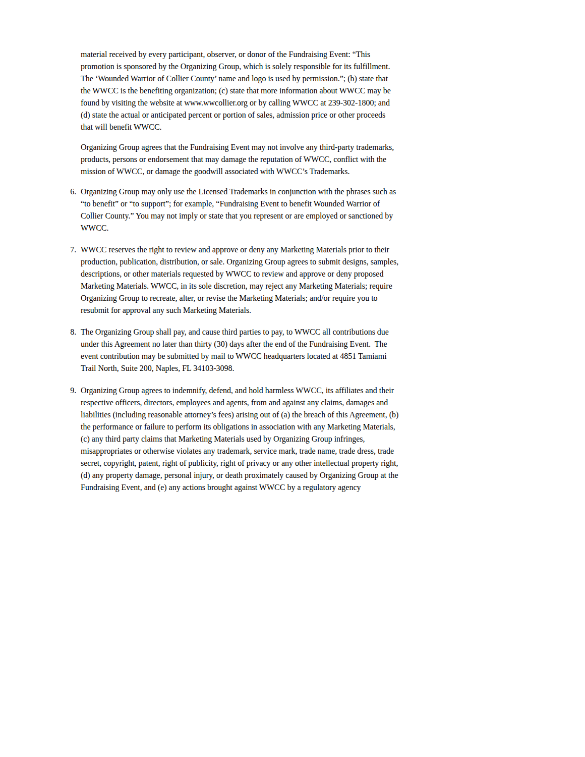material received by every participant, observer, or donor of the Fundraising Event: “This promotion is sponsored by the Organizing Group, which is solely responsible for its fulfillment. The ‘Wounded Warrior of Collier County’ name and logo is used by permission.”; (b) state that the WWCC is the benefiting organization; (c) state that more information about WWCC may be found by visiting the website at www.wwcollier.org or by calling WWCC at 239-302-1800; and (d) state the actual or anticipated percent or portion of sales, admission price or other proceeds that will benefit WWCC.
Organizing Group agrees that the Fundraising Event may not involve any third-party trademarks, products, persons or endorsement that may damage the reputation of WWCC, conflict with the mission of WWCC, or damage the goodwill associated with WWCC’s Trademarks.
Organizing Group may only use the Licensed Trademarks in conjunction with the phrases such as “to benefit” or “to support”; for example, “Fundraising Event to benefit Wounded Warrior of Collier County.” You may not imply or state that you represent or are employed or sanctioned by WWCC.
WWCC reserves the right to review and approve or deny any Marketing Materials prior to their production, publication, distribution, or sale. Organizing Group agrees to submit designs, samples, descriptions, or other materials requested by WWCC to review and approve or deny proposed Marketing Materials. WWCC, in its sole discretion, may reject any Marketing Materials; require Organizing Group to recreate, alter, or revise the Marketing Materials; and/or require you to resubmit for approval any such Marketing Materials.
The Organizing Group shall pay, and cause third parties to pay, to WWCC all contributions due under this Agreement no later than thirty (30) days after the end of the Fundraising Event. The event contribution may be submitted by mail to WWCC headquarters located at 4851 Tamiami Trail North, Suite 200, Naples, FL 34103-3098.
Organizing Group agrees to indemnify, defend, and hold harmless WWCC, its affiliates and their respective officers, directors, employees and agents, from and against any claims, damages and liabilities (including reasonable attorney’s fees) arising out of (a) the breach of this Agreement, (b) the performance or failure to perform its obligations in association with any Marketing Materials, (c) any third party claims that Marketing Materials used by Organizing Group infringes, misappropriates or otherwise violates any trademark, service mark, trade name, trade dress, trade secret, copyright, patent, right of publicity, right of privacy or any other intellectual property right, (d) any property damage, personal injury, or death proximately caused by Organizing Group at the Fundraising Event, and (e) any actions brought against WWCC by a regulatory agency